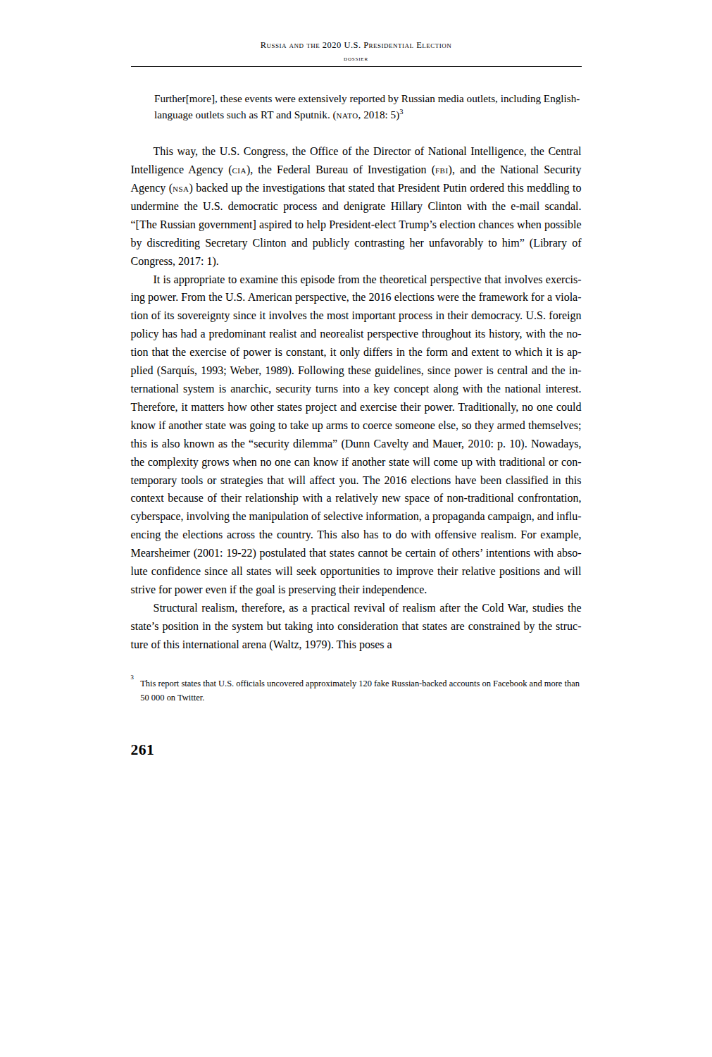Russia and the 2020 U.S. Presidential Election dossier
Further[more], these events were extensively reported by Russian media outlets, including English-language outlets such as RT and Sputnik. (nato, 2018: 5)3
This way, the U.S. Congress, the Office of the Director of National Intelligence, the Central Intelligence Agency (cia), the Federal Bureau of Investigation (fbi), and the National Security Agency (nsa) backed up the investigations that stated that President Putin ordered this meddling to undermine the U.S. democratic process and denigrate Hillary Clinton with the e-mail scandal. “[The Russian government] aspired to help President-elect Trump’s election chances when possible by discrediting Secretary Clinton and publicly contrasting her unfavorably to him” (Library of Congress, 2017: 1).
It is appropriate to examine this episode from the theoretical perspective that involves exercising power. From the U.S. American perspective, the 2016 elections were the framework for a violation of its sovereignty since it involves the most important process in their democracy. U.S. foreign policy has had a predominant realist and neorealist perspective throughout its history, with the notion that the exercise of power is constant, it only differs in the form and extent to which it is applied (Sarquís, 1993; Weber, 1989). Following these guidelines, since power is central and the international system is anarchic, security turns into a key concept along with the national interest. Therefore, it matters how other states project and exercise their power. Traditionally, no one could know if another state was going to take up arms to coerce someone else, so they armed themselves; this is also known as the “security dilemma” (Dunn Cavelty and Mauer, 2010: p. 10). Nowadays, the complexity grows when no one can know if another state will come up with traditional or contemporary tools or strategies that will affect you. The 2016 elections have been classified in this context because of their relationship with a relatively new space of non-traditional confrontation, cyberspace, involving the manipulation of selective information, a propaganda campaign, and influencing the elections across the country. This also has to do with offensive realism. For example, Mearsheimer (2001: 19-22) postulated that states cannot be certain of others’ intentions with absolute confidence since all states will seek opportunities to improve their relative positions and will strive for power even if the goal is preserving their independence.
Structural realism, therefore, as a practical revival of realism after the Cold War, studies the state’s position in the system but taking into consideration that states are constrained by the structure of this international arena (Waltz, 1979). This poses a
3 This report states that U.S. officials uncovered approximately 120 fake Russian-backed accounts on Facebook and more than 50 000 on Twitter.
261